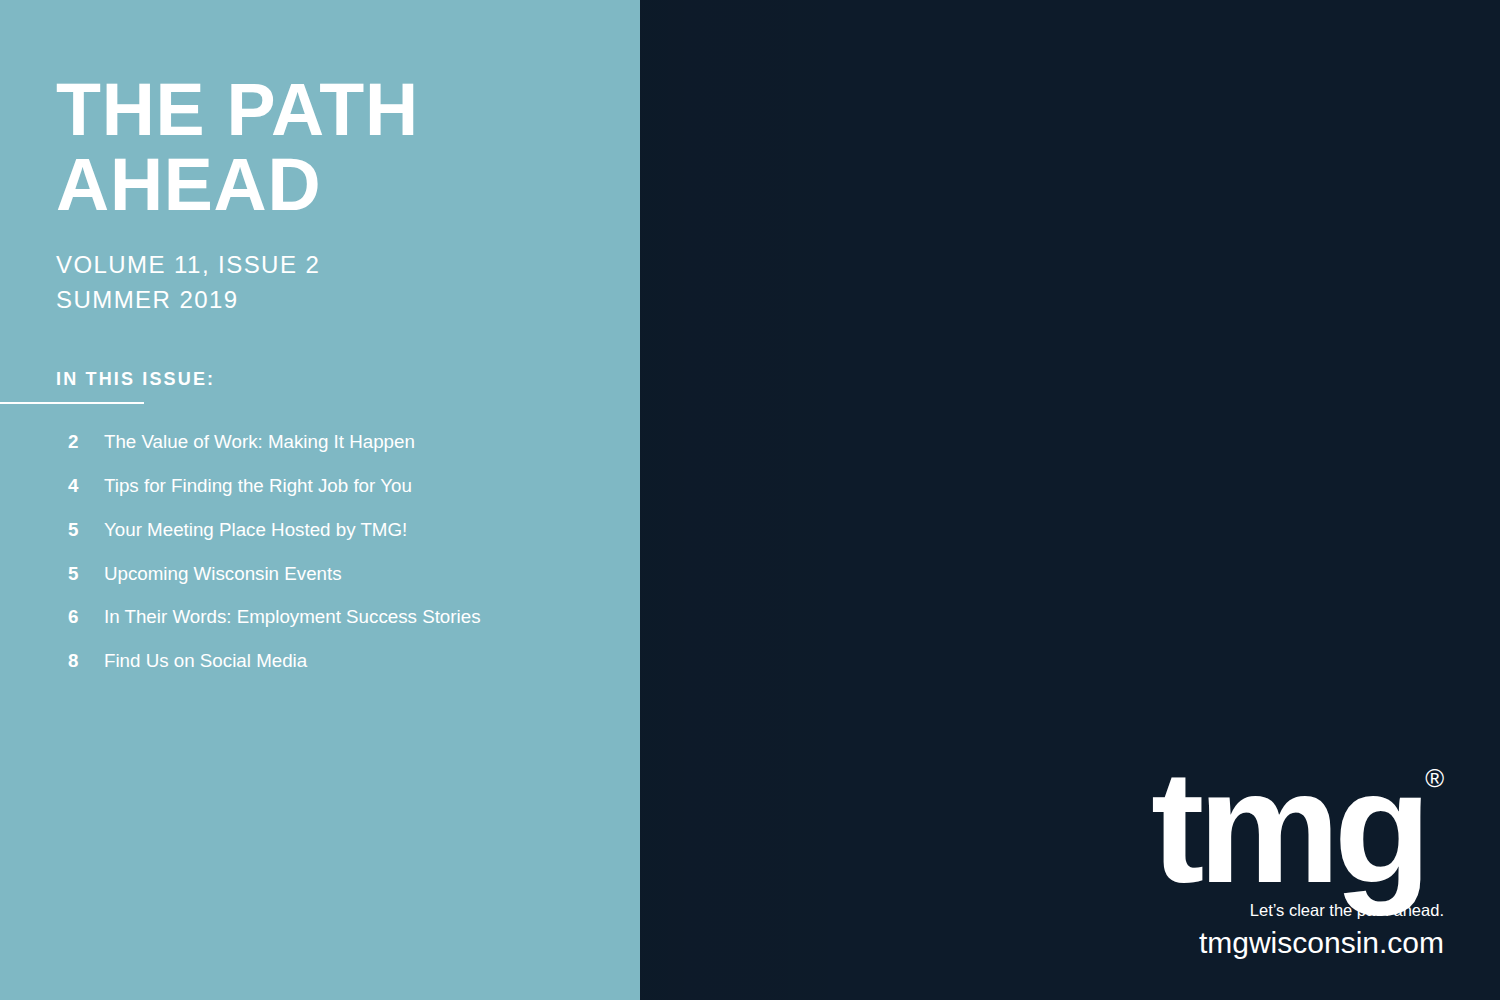The Path Ahead
Volume 11, Issue 2
Summer 2019
In This Issue:
2 The Value of Work: Making It Happen
4 Tips for Finding the Right Job for You
5 Your Meeting Place Hosted by TMG!
5 Upcoming Wisconsin Events
6 In Their Words: Employment Success Stories
8 Find Us on Social Media
tmg®
Let’s clear the path ahead.
tmgwisconsin.com